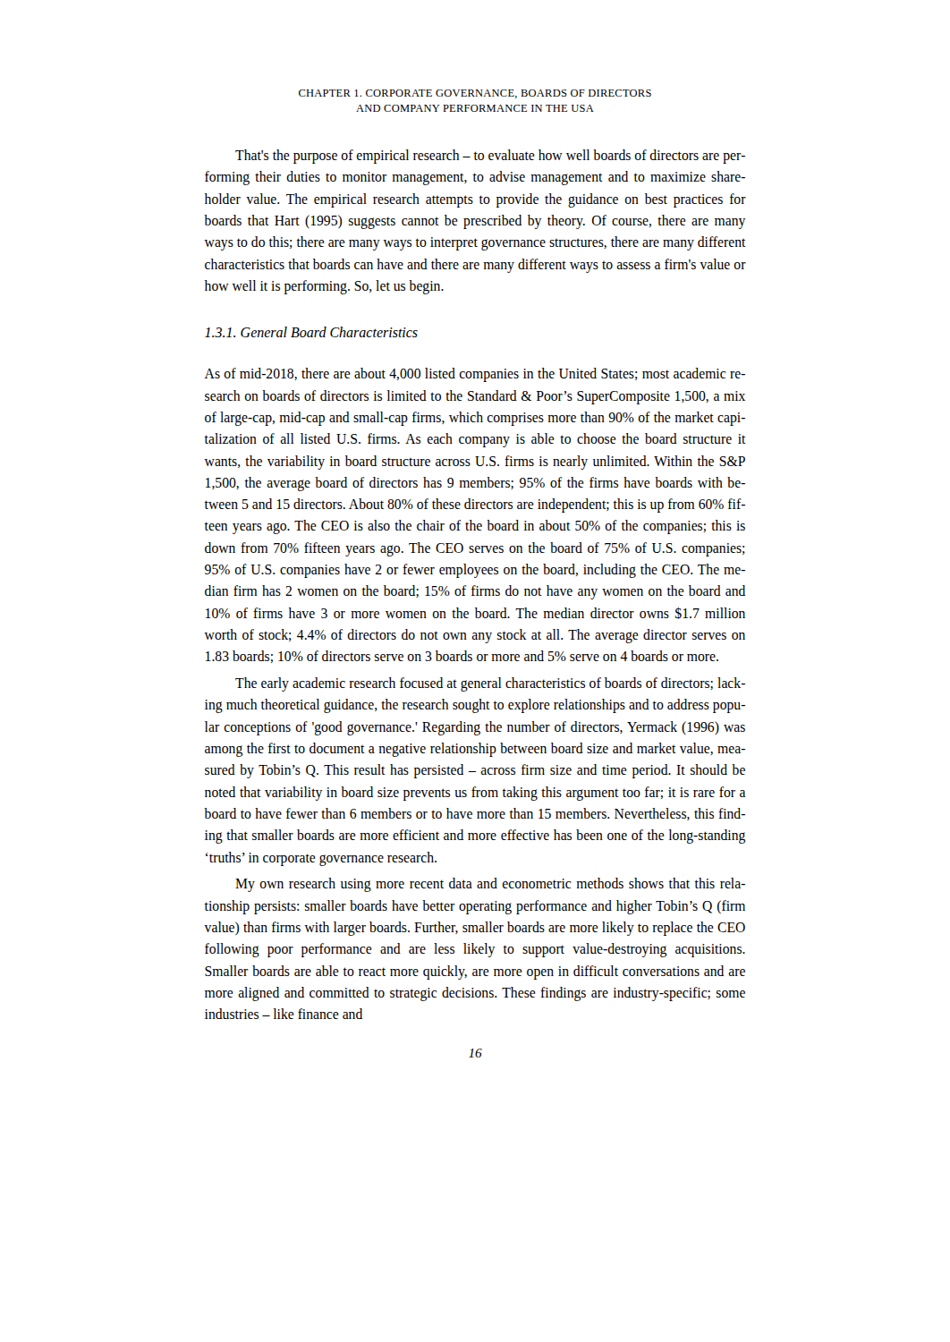Chapter 1. Corporate Governance, Boards of Directors and Company Performance in the USA
That's the purpose of empirical research – to evaluate how well boards of directors are performing their duties to monitor management, to advise management and to maximize shareholder value. The empirical research attempts to provide the guidance on best practices for boards that Hart (1995) suggests cannot be prescribed by theory. Of course, there are many ways to do this; there are many ways to interpret governance structures, there are many different characteristics that boards can have and there are many different ways to assess a firm's value or how well it is performing. So, let us begin.
1.3.1. General Board Characteristics
As of mid-2018, there are about 4,000 listed companies in the United States; most academic research on boards of directors is limited to the Standard & Poor’s SuperComposite 1,500, a mix of large-cap, mid-cap and small-cap firms, which comprises more than 90% of the market capitalization of all listed U.S. firms. As each company is able to choose the board structure it wants, the variability in board structure across U.S. firms is nearly unlimited. Within the S&P 1,500, the average board of directors has 9 members; 95% of the firms have boards with between 5 and 15 directors. About 80% of these directors are independent; this is up from 60% fifteen years ago. The CEO is also the chair of the board in about 50% of the companies; this is down from 70% fifteen years ago. The CEO serves on the board of 75% of U.S. companies; 95% of U.S. companies have 2 or fewer employees on the board, including the CEO. The median firm has 2 women on the board; 15% of firms do not have any women on the board and 10% of firms have 3 or more women on the board. The median director owns $1.7 million worth of stock; 4.4% of directors do not own any stock at all. The average director serves on 1.83 boards; 10% of directors serve on 3 boards or more and 5% serve on 4 boards or more.
The early academic research focused at general characteristics of boards of directors; lacking much theoretical guidance, the research sought to explore relationships and to address popular conceptions of 'good governance.' Regarding the number of directors, Yermack (1996) was among the first to document a negative relationship between board size and market value, measured by Tobin’s Q. This result has persisted – across firm size and time period. It should be noted that variability in board size prevents us from taking this argument too far; it is rare for a board to have fewer than 6 members or to have more than 15 members. Nevertheless, this finding that smaller boards are more efficient and more effective has been one of the long-standing ‘truths’ in corporate governance research.
My own research using more recent data and econometric methods shows that this relationship persists: smaller boards have better operating performance and higher Tobin’s Q (firm value) than firms with larger boards. Further, smaller boards are more likely to replace the CEO following poor performance and are less likely to support value-destroying acquisitions. Smaller boards are able to react more quickly, are more open in difficult conversations and are more aligned and committed to strategic decisions. These findings are industry-specific; some industries – like finance and
16